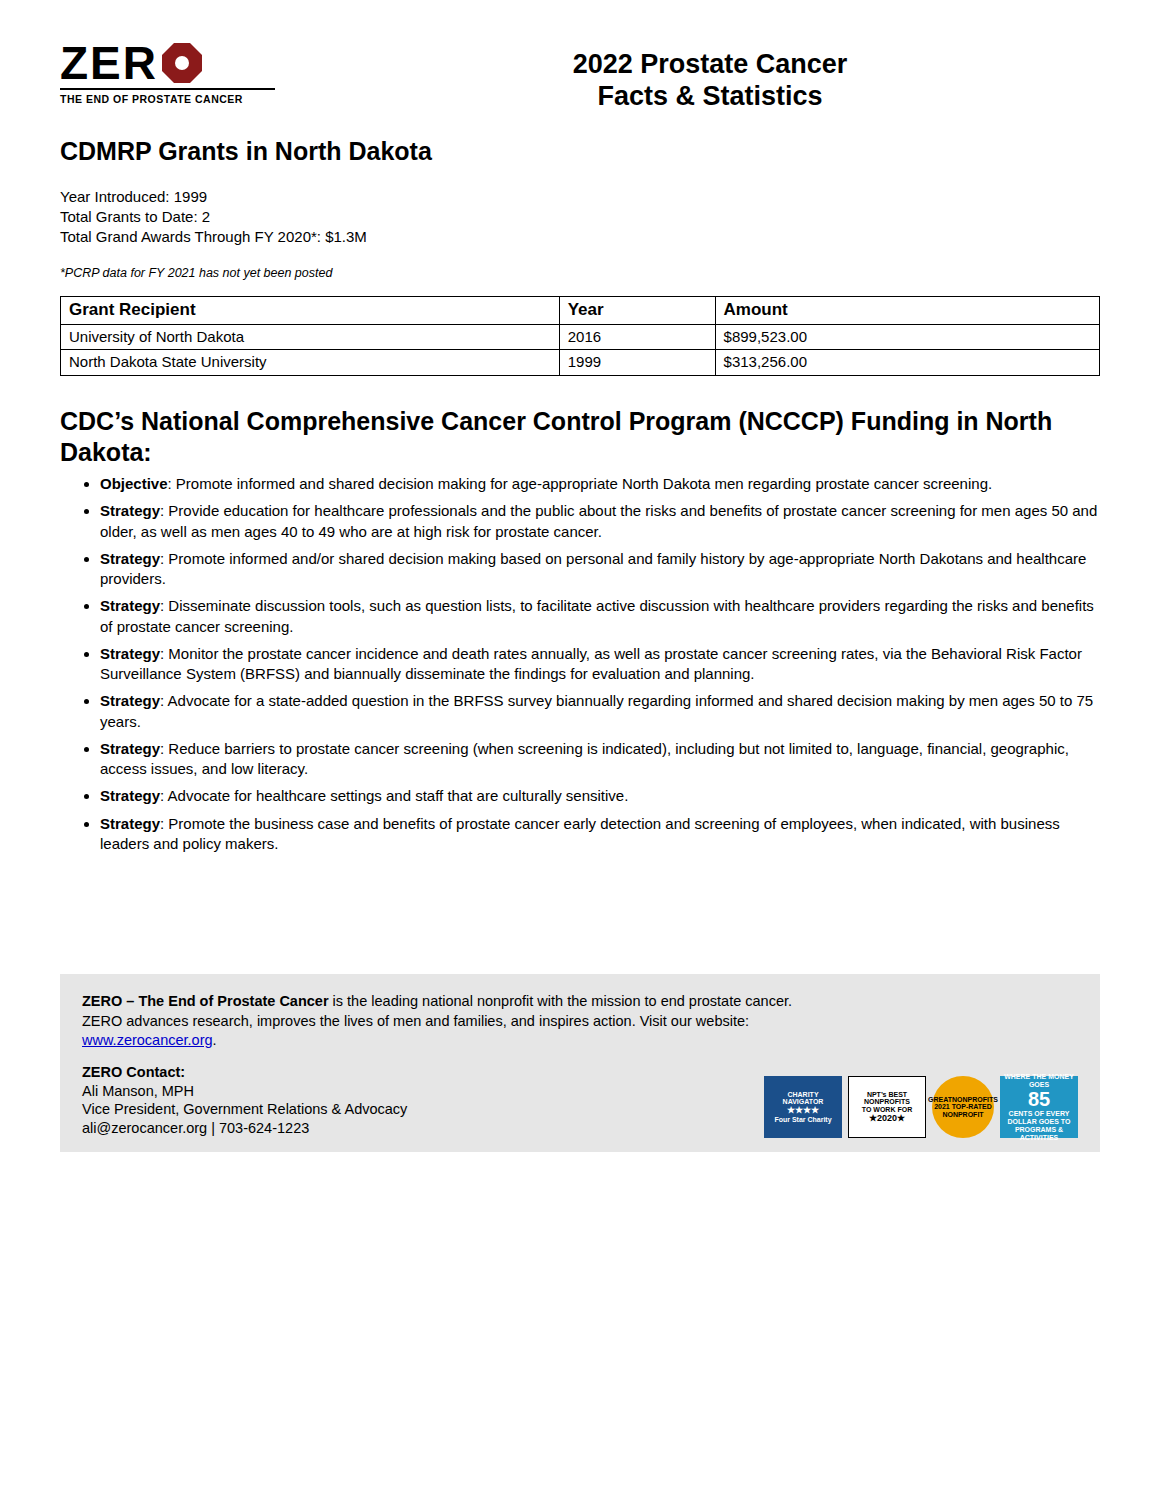ZER
THE END OF PROSTATE CANCER
2022 Prostate Cancer
Facts & Statistics
CDMRP Grants in North Dakota
Year Introduced: 1999
Total Grants to Date: 2
Total Grand Awards Through FY 2020*: $1.3M
*PCRP data for FY 2021 has not yet been posted
| Grant Recipient | Year | Amount |
| --- | --- | --- |
| University of North Dakota | 2016 | $899,523.00 |
| North Dakota State University | 1999 | $313,256.00 |
CDC’s National Comprehensive Cancer Control Program (NCCCP) Funding in North Dakota:
Objective: Promote informed and shared decision making for age-appropriate North Dakota men regarding prostate cancer screening.
Strategy: Provide education for healthcare professionals and the public about the risks and benefits of prostate cancer screening for men ages 50 and older, as well as men ages 40 to 49 who are at high risk for prostate cancer.
Strategy: Promote informed and/or shared decision making based on personal and family history by age-appropriate North Dakotans and healthcare providers.
Strategy: Disseminate discussion tools, such as question lists, to facilitate active discussion with healthcare providers regarding the risks and benefits of prostate cancer screening.
Strategy: Monitor the prostate cancer incidence and death rates annually, as well as prostate cancer screening rates, via the Behavioral Risk Factor Surveillance System (BRFSS) and biannually disseminate the findings for evaluation and planning.
Strategy: Advocate for a state-added question in the BRFSS survey biannually regarding informed and shared decision making by men ages 50 to 75 years.
Strategy: Reduce barriers to prostate cancer screening (when screening is indicated), including but not limited to, language, financial, geographic, access issues, and low literacy.
Strategy: Advocate for healthcare settings and staff that are culturally sensitive.
Strategy: Promote the business case and benefits of prostate cancer early detection and screening of employees, when indicated, with business leaders and policy makers.
ZERO – The End of Prostate Cancer is the leading national nonprofit with the mission to end prostate cancer. ZERO advances research, improves the lives of men and families, and inspires action. Visit our website: www.zerocancer.org.
ZERO Contact:
Ali Manson, MPH
Vice President, Government Relations & Advocacy
ali@zerocancer.org | 703-624-1223
CHARITY
NAVIGATOR
★★★★
Four Star Charity
NPT’s BEST
NONPROFITS
TO WORK FOR
★2020★
GREATNONPROFITS
2021 TOP-RATED
NONPROFIT
WHERE THE MONEY GOES
85
CENTS OF EVERY DOLLAR GOES TO
PROGRAMS & ACTIVITIES